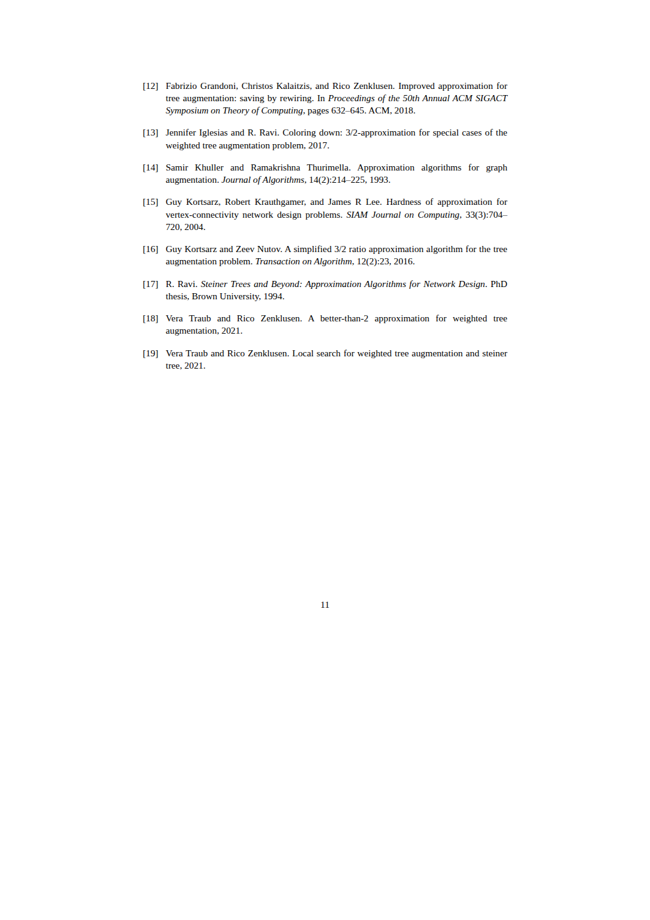[12] Fabrizio Grandoni, Christos Kalaitzis, and Rico Zenklusen. Improved approximation for tree augmentation: saving by rewiring. In Proceedings of the 50th Annual ACM SIGACT Symposium on Theory of Computing, pages 632–645. ACM, 2018.
[13] Jennifer Iglesias and R. Ravi. Coloring down: 3/2-approximation for special cases of the weighted tree augmentation problem, 2017.
[14] Samir Khuller and Ramakrishna Thurimella. Approximation algorithms for graph augmentation. Journal of Algorithms, 14(2):214–225, 1993.
[15] Guy Kortsarz, Robert Krauthgamer, and James R Lee. Hardness of approximation for vertex-connectivity network design problems. SIAM Journal on Computing, 33(3):704–720, 2004.
[16] Guy Kortsarz and Zeev Nutov. A simplified 3/2 ratio approximation algorithm for the tree augmentation problem. Transaction on Algorithm, 12(2):23, 2016.
[17] R. Ravi. Steiner Trees and Beyond: Approximation Algorithms for Network Design. PhD thesis, Brown University, 1994.
[18] Vera Traub and Rico Zenklusen. A better-than-2 approximation for weighted tree augmentation, 2021.
[19] Vera Traub and Rico Zenklusen. Local search for weighted tree augmentation and steiner tree, 2021.
11